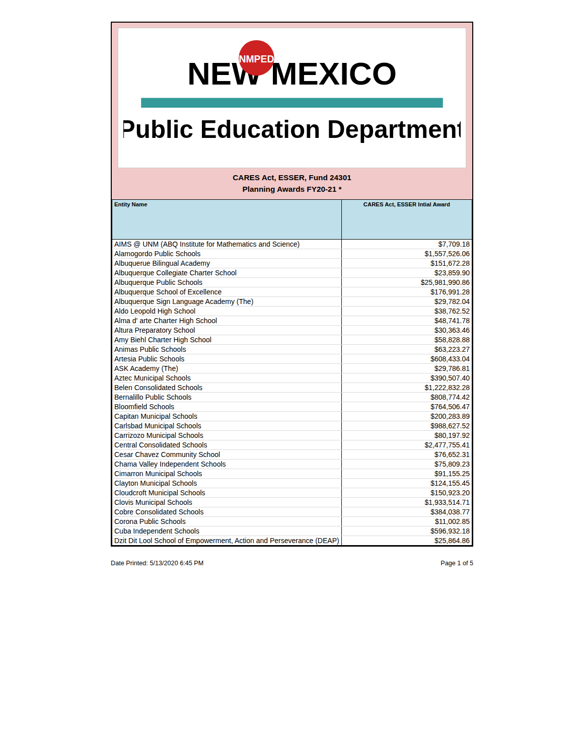CARES Act, ESSER, Fund 24301
Planning Awards FY20-21 *
| Entity Name | CARES Act, ESSER Intial Award |
| --- | --- |
| AIMS @ UNM (ABQ Institute for Mathematics and Science) | $7,709.18 |
| Alamogordo Public Schools | $1,557,526.06 |
| Albuquerue Bilingual Academy | $151,672.28 |
| Albuquerque Collegiate Charter School | $23,859.90 |
| Albuquerque Public Schools | $25,981,990.86 |
| Albuquerque School of Excellence | $176,991.28 |
| Albuquerque Sign Language Academy (The) | $29,782.04 |
| Aldo Leopold High School | $38,762.52 |
| Alma d' arte Charter High School | $48,741.78 |
| Altura Preparatory School | $30,363.46 |
| Amy Biehl Charter High School | $58,828.88 |
| Animas Public Schools | $63,223.27 |
| Artesia Public Schools | $608,433.04 |
| ASK Academy (The) | $29,786.81 |
| Aztec Municipal Schools | $390,507.40 |
| Belen Consolidated Schools | $1,222,832.28 |
| Bernalillo Public Schools | $808,774.42 |
| Bloomfield Schools | $764,506.47 |
| Capitan Municipal Schools | $200,283.89 |
| Carlsbad Municipal Schools | $988,627.52 |
| Carrizozo Municipal Schools | $80,197.92 |
| Central Consolidated Schools | $2,477,755.41 |
| Cesar Chavez Community School | $76,652.31 |
| Chama Valley Independent Schools | $75,809.23 |
| Cimarron Municipal Schools | $91,155.25 |
| Clayton Municipal Schools | $124,155.45 |
| Cloudcroft Municipal Schools | $150,923.20 |
| Clovis Municipal Schools | $1,933,514.71 |
| Cobre Consolidated Schools | $384,038.77 |
| Corona Public Schools | $11,002.85 |
| Cuba Independent Schools | $596,932.18 |
| Dzit Dit Lool School of Empowerment, Action and Perseverance (DEAP) | $25,864.86 |
Date Printed: 5/13/2020 6:45 PM
Page 1 of 5